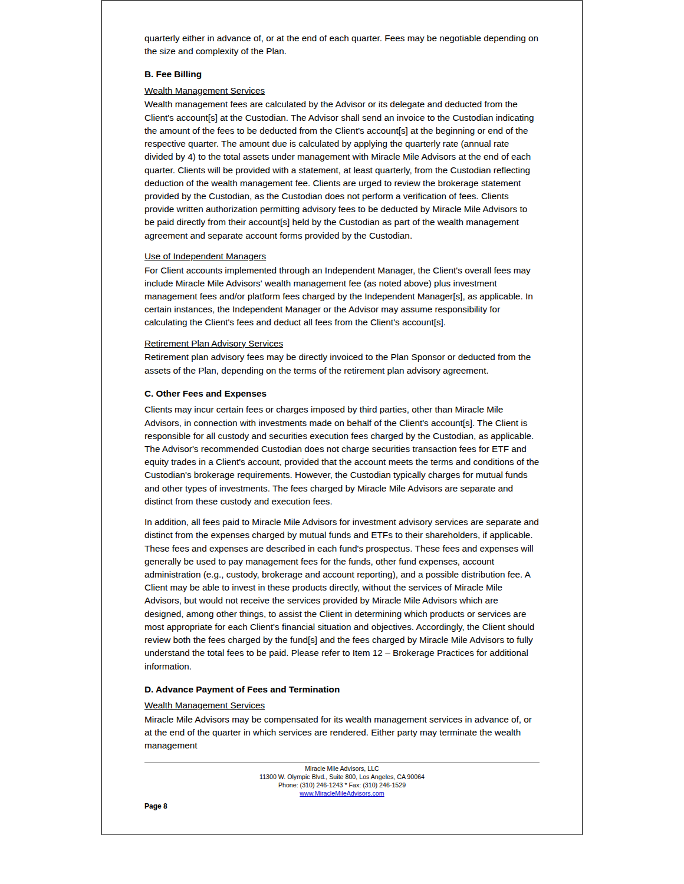quarterly either in advance of, or at the end of each quarter. Fees may be negotiable depending on the size and complexity of the Plan.
B. Fee Billing
Wealth Management Services
Wealth management fees are calculated by the Advisor or its delegate and deducted from the Client's account[s] at the Custodian. The Advisor shall send an invoice to the Custodian indicating the amount of the fees to be deducted from the Client's account[s] at the beginning or end of the respective quarter. The amount due is calculated by applying the quarterly rate (annual rate divided by 4) to the total assets under management with Miracle Mile Advisors at the end of each quarter. Clients will be provided with a statement, at least quarterly, from the Custodian reflecting deduction of the wealth management fee. Clients are urged to review the brokerage statement provided by the Custodian, as the Custodian does not perform a verification of fees. Clients provide written authorization permitting advisory fees to be deducted by Miracle Mile Advisors to be paid directly from their account[s] held by the Custodian as part of the wealth management agreement and separate account forms provided by the Custodian.
Use of Independent Managers
For Client accounts implemented through an Independent Manager, the Client's overall fees may include Miracle Mile Advisors' wealth management fee (as noted above) plus investment management fees and/or platform fees charged by the Independent Manager[s], as applicable. In certain instances, the Independent Manager or the Advisor may assume responsibility for calculating the Client's fees and deduct all fees from the Client's account[s].
Retirement Plan Advisory Services
Retirement plan advisory fees may be directly invoiced to the Plan Sponsor or deducted from the assets of the Plan, depending on the terms of the retirement plan advisory agreement.
C. Other Fees and Expenses
Clients may incur certain fees or charges imposed by third parties, other than Miracle Mile Advisors, in connection with investments made on behalf of the Client's account[s]. The Client is responsible for all custody and securities execution fees charged by the Custodian, as applicable. The Advisor's recommended Custodian does not charge securities transaction fees for ETF and equity trades in a Client's account, provided that the account meets the terms and conditions of the Custodian's brokerage requirements. However, the Custodian typically charges for mutual funds and other types of investments. The fees charged by Miracle Mile Advisors are separate and distinct from these custody and execution fees.
In addition, all fees paid to Miracle Mile Advisors for investment advisory services are separate and distinct from the expenses charged by mutual funds and ETFs to their shareholders, if applicable. These fees and expenses are described in each fund's prospectus. These fees and expenses will generally be used to pay management fees for the funds, other fund expenses, account administration (e.g., custody, brokerage and account reporting), and a possible distribution fee. A Client may be able to invest in these products directly, without the services of Miracle Mile Advisors, but would not receive the services provided by Miracle Mile Advisors which are designed, among other things, to assist the Client in determining which products or services are most appropriate for each Client's financial situation and objectives. Accordingly, the Client should review both the fees charged by the fund[s] and the fees charged by Miracle Mile Advisors to fully understand the total fees to be paid. Please refer to Item 12 – Brokerage Practices for additional information.
D. Advance Payment of Fees and Termination
Wealth Management Services
Miracle Mile Advisors may be compensated for its wealth management services in advance of, or at the end of the quarter in which services are rendered. Either party may terminate the wealth management
Miracle Mile Advisors, LLC
11300 W. Olympic Blvd., Suite 800, Los Angeles, CA 90064
Phone: (310) 246-1243 * Fax: (310) 246-1529
www.MiracleMileAdvisors.com
Page 8